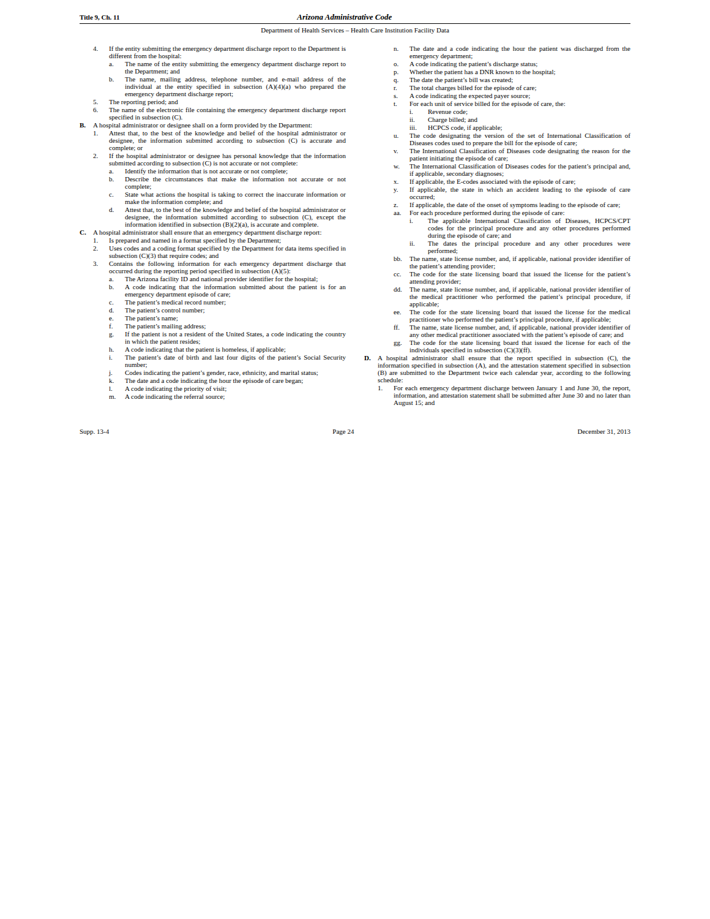Title 9, Ch. 11
Arizona Administrative Code
Department of Health Services – Health Care Institution Facility Data
4.
If the entity submitting the emergency department discharge report to the Department is different from the hospital:
a.
The name of the entity submitting the emergency department discharge report to the Department; and
b.
The name, mailing address, telephone number, and e-mail address of the individual at the entity specified in subsection (A)(4)(a) who prepared the emergency department discharge report;
5.
The reporting period; and
6.
The name of the electronic file containing the emergency department discharge report specified in subsection (C).
B.
A hospital administrator or designee shall on a form provided by the Department:
1.
Attest that, to the best of the knowledge and belief of the hospital administrator or designee, the information submitted according to subsection (C) is accurate and complete; or
2.
If the hospital administrator or designee has personal knowledge that the information submitted according to subsection (C) is not accurate or not complete:
a.
Identify the information that is not accurate or not complete;
b.
Describe the circumstances that make the information not accurate or not complete;
c.
State what actions the hospital is taking to correct the inaccurate information or make the information complete; and
d.
Attest that, to the best of the knowledge and belief of the hospital administrator or designee, the information submitted according to subsection (C), except the information identified in subsection (B)(2)(a), is accurate and complete.
C.
A hospital administrator shall ensure that an emergency department discharge report:
1.
Is prepared and named in a format specified by the Department;
2.
Uses codes and a coding format specified by the Department for data items specified in subsection (C)(3) that require codes; and
3.
Contains the following information for each emergency department discharge that occurred during the reporting period specified in subsection (A)(5):
a.
The Arizona facility ID and national provider identifier for the hospital;
b.
A code indicating that the information submitted about the patient is for an emergency department episode of care;
c.
The patient’s medical record number;
d.
The patient’s control number;
e.
The patient’s name;
f.
The patient’s mailing address;
g.
If the patient is not a resident of the United States, a code indicating the country in which the patient resides;
h.
A code indicating that the patient is homeless, if applicable;
i.
The patient’s date of birth and last four digits of the patient’s Social Security number;
j.
Codes indicating the patient’s gender, race, ethnicity, and marital status;
k.
The date and a code indicating the hour the episode of care began;
l.
A code indicating the priority of visit;
m.
A code indicating the referral source;
n.
The date and a code indicating the hour the patient was discharged from the emergency department;
o.
A code indicating the patient’s discharge status;
p.
Whether the patient has a DNR known to the hospital;
q.
The date the patient’s bill was created;
r.
The total charges billed for the episode of care;
s.
A code indicating the expected payer source;
t.
For each unit of service billed for the episode of care, the:
i.
Revenue code;
ii.
Charge billed; and
iii.
HCPCS code, if applicable;
u.
The code designating the version of the set of International Classification of Diseases codes used to prepare the bill for the episode of care;
v.
The International Classification of Diseases code designating the reason for the patient initiating the episode of care;
w.
The International Classification of Diseases codes for the patient’s principal and, if applicable, secondary diagnoses;
x.
If applicable, the E-codes associated with the episode of care;
y.
If applicable, the state in which an accident leading to the episode of care occurred;
z.
If applicable, the date of the onset of symptoms leading to the episode of care;
aa.
For each procedure performed during the episode of care:
i.
The applicable International Classification of Diseases, HCPCS/CPT codes for the principal procedure and any other procedures performed during the episode of care; and
ii.
The dates the principal procedure and any other procedures were performed;
bb.
The name, state license number, and, if applicable, national provider identifier of the patient’s attending provider;
cc.
The code for the state licensing board that issued the license for the patient’s attending provider;
dd.
The name, state license number, and, if applicable, national provider identifier of the medical practitioner who performed the patient’s principal procedure, if applicable;
ee.
The code for the state licensing board that issued the license for the medical practitioner who performed the patient’s principal procedure, if applicable;
ff.
The name, state license number, and, if applicable, national provider identifier of any other medical practitioner associated with the patient’s episode of care; and
gg.
The code for the state licensing board that issued the license for each of the individuals specified in subsection (C)(3)(ff).
D.
A hospital administrator shall ensure that the report specified in subsection (C), the information specified in subsection (A), and the attestation statement specified in subsection (B) are submitted to the Department twice each calendar year, according to the following schedule:
1.
For each emergency department discharge between January 1 and June 30, the report, information, and attestation statement shall be submitted after June 30 and no later than August 15; and
Supp. 13-4
Page 24
December 31, 2013